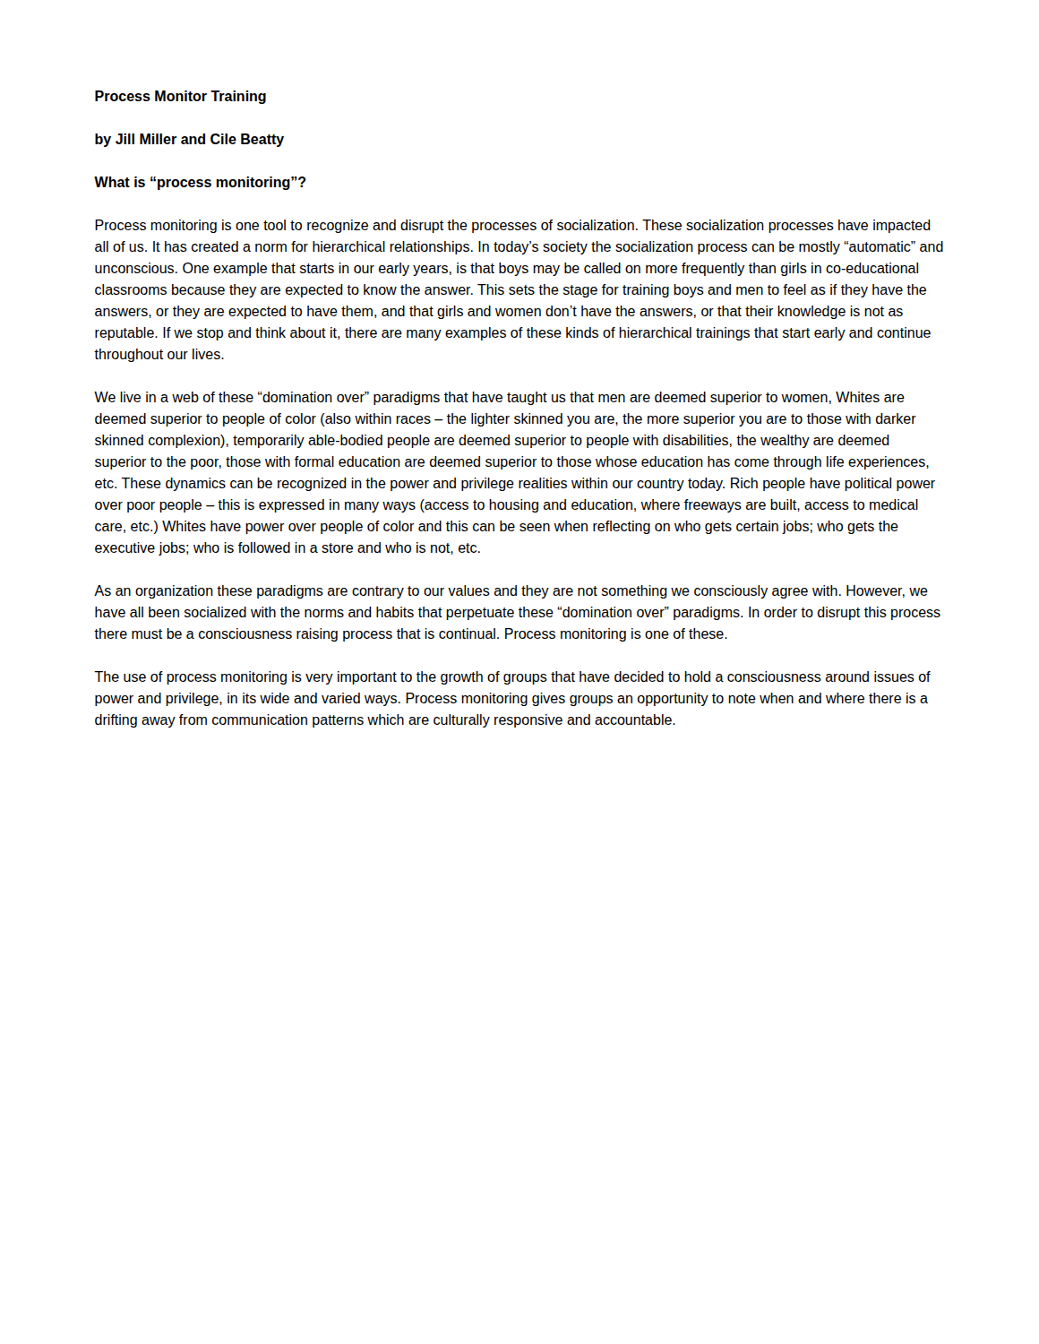Process Monitor Training
by Jill Miller and Cile Beatty
What is “process monitoring”?
Process monitoring is one tool to recognize and disrupt the processes of socialization. These socialization processes have impacted all of us. It has created a norm for hierarchical relationships. In today’s society the socialization process can be mostly “automatic” and unconscious. One example that starts in our early years, is that boys may be called on more frequently than girls in co-educational classrooms because they are expected to know the answer. This sets the stage for training boys and men to feel as if they have the answers, or they are expected to have them, and that girls and women don’t have the answers, or that their knowledge is not as reputable. If we stop and think about it, there are many examples of these kinds of hierarchical trainings that start early and continue throughout our lives.
We live in a web of these “domination over” paradigms that have taught us that men are deemed superior to women, Whites are deemed superior to people of color (also within races – the lighter skinned you are, the more superior you are to those with darker skinned complexion), temporarily able-bodied people are deemed superior to people with disabilities, the wealthy are deemed superior to the poor, those with formal education are deemed superior to those whose education has come through life experiences, etc. These dynamics can be recognized in the power and privilege realities within our country today. Rich people have political power over poor people – this is expressed in many ways (access to housing and education, where freeways are built, access to medical care, etc.) Whites have power over people of color and this can be seen when reflecting on who gets certain jobs; who gets the executive jobs; who is followed in a store and who is not, etc.
As an organization these paradigms are contrary to our values and they are not something we consciously agree with. However, we have all been socialized with the norms and habits that perpetuate these “domination over” paradigms. In order to disrupt this process there must be a consciousness raising process that is continual. Process monitoring is one of these.
The use of process monitoring is very important to the growth of groups that have decided to hold a consciousness around issues of power and privilege, in its wide and varied ways. Process monitoring gives groups an opportunity to note when and where there is a drifting away from communication patterns which are culturally responsive and accountable.